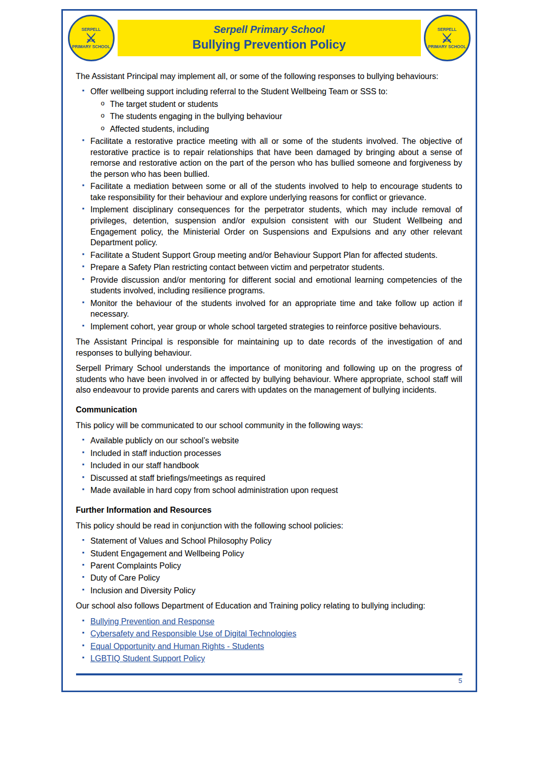SERPELL⚔PRIMARY SCHOOL
Serpell Primary School
Bullying Prevention Policy
SERPELL⚔PRIMARY SCHOOL
The Assistant Principal may implement all, or some of the following responses to bullying behaviours:
Offer wellbeing support including referral to the Student Wellbeing Team or SSS to:
The target student or students
The students engaging in the bullying behaviour
Affected students, including
Facilitate a restorative practice meeting with all or some of the students involved. The objective of restorative practice is to repair relationships that have been damaged by bringing about a sense of remorse and restorative action on the part of the person who has bullied someone and forgiveness by the person who has been bullied.
Facilitate a mediation between some or all of the students involved to help to encourage students to take responsibility for their behaviour and explore underlying reasons for conflict or grievance.
Implement disciplinary consequences for the perpetrator students, which may include removal of privileges, detention, suspension and/or expulsion consistent with our Student Wellbeing and Engagement policy, the Ministerial Order on Suspensions and Expulsions and any other relevant Department policy.
Facilitate a Student Support Group meeting and/or Behaviour Support Plan for affected students.
Prepare a Safety Plan restricting contact between victim and perpetrator students.
Provide discussion and/or mentoring for different social and emotional learning competencies of the students involved, including resilience programs.
Monitor the behaviour of the students involved for an appropriate time and take follow up action if necessary.
Implement cohort, year group or whole school targeted strategies to reinforce positive behaviours.
The Assistant Principal is responsible for maintaining up to date records of the investigation of and responses to bullying behaviour.
Serpell Primary School understands the importance of monitoring and following up on the progress of students who have been involved in or affected by bullying behaviour. Where appropriate, school staff will also endeavour to provide parents and carers with updates on the management of bullying incidents.
Communication
This policy will be communicated to our school community in the following ways:
Available publicly on our school’s website
Included in staff induction processes
Included in our staff handbook
Discussed at staff briefings/meetings as required
Made available in hard copy from school administration upon request
Further Information and Resources
This policy should be read in conjunction with the following school policies:
Statement of Values and School Philosophy Policy
Student Engagement and Wellbeing Policy
Parent Complaints Policy
Duty of Care Policy
Inclusion and Diversity Policy
Our school also follows Department of Education and Training policy relating to bullying including:
Bullying Prevention and Response
Cybersafety and Responsible Use of Digital Technologies
Equal Opportunity and Human Rights - Students
LGBTIQ Student Support Policy
5